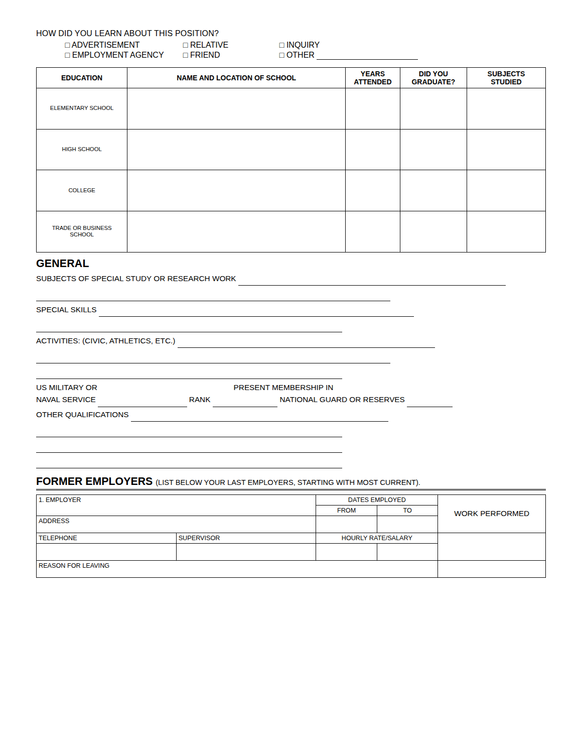HOW DID YOU LEARN ABOUT THIS POSITION?
| □ ADVERTISEMENT | □ RELATIVE | □ INQUIRY |
| □ EMPLOYMENT AGENCY | □ FRIEND | □ OTHER |
| EDUCATION | NAME AND LOCATION OF SCHOOL | YEARS ATTENDED | DID YOU GRADUATE? | SUBJECTS STUDIED |
| --- | --- | --- | --- | --- |
| ELEMENTARY SCHOOL | | | | |
| HIGH SCHOOL | | | | |
| COLLEGE | | | | |
| TRADE OR BUSINESS SCHOOL | | | | |
GENERAL
SUBJECTS OF SPECIAL STUDY OR RESEARCH WORK
SPECIAL SKILLS
ACTIVITIES: (CIVIC, ATHLETICS, ETC.)
US MILITARY OR
PRESENT MEMBERSHIP IN
NAVAL SERVICE RANK NATIONAL GUARD OR RESERVES
OTHER QUALIFICATIONS
FORMER EMPLOYERS (LIST BELOW YOUR LAST EMPLOYERS, STARTING WITH MOST CURRENT).
| 1. EMPLOYER | DATES EMPLOYED | WORK PERFORMED |
| FROM | TO |
| ADDRESS | | |
| TELEPHONE | SUPERVISOR | HOURLY RATE/SALARY | |
| REASON FOR LEAVING | |